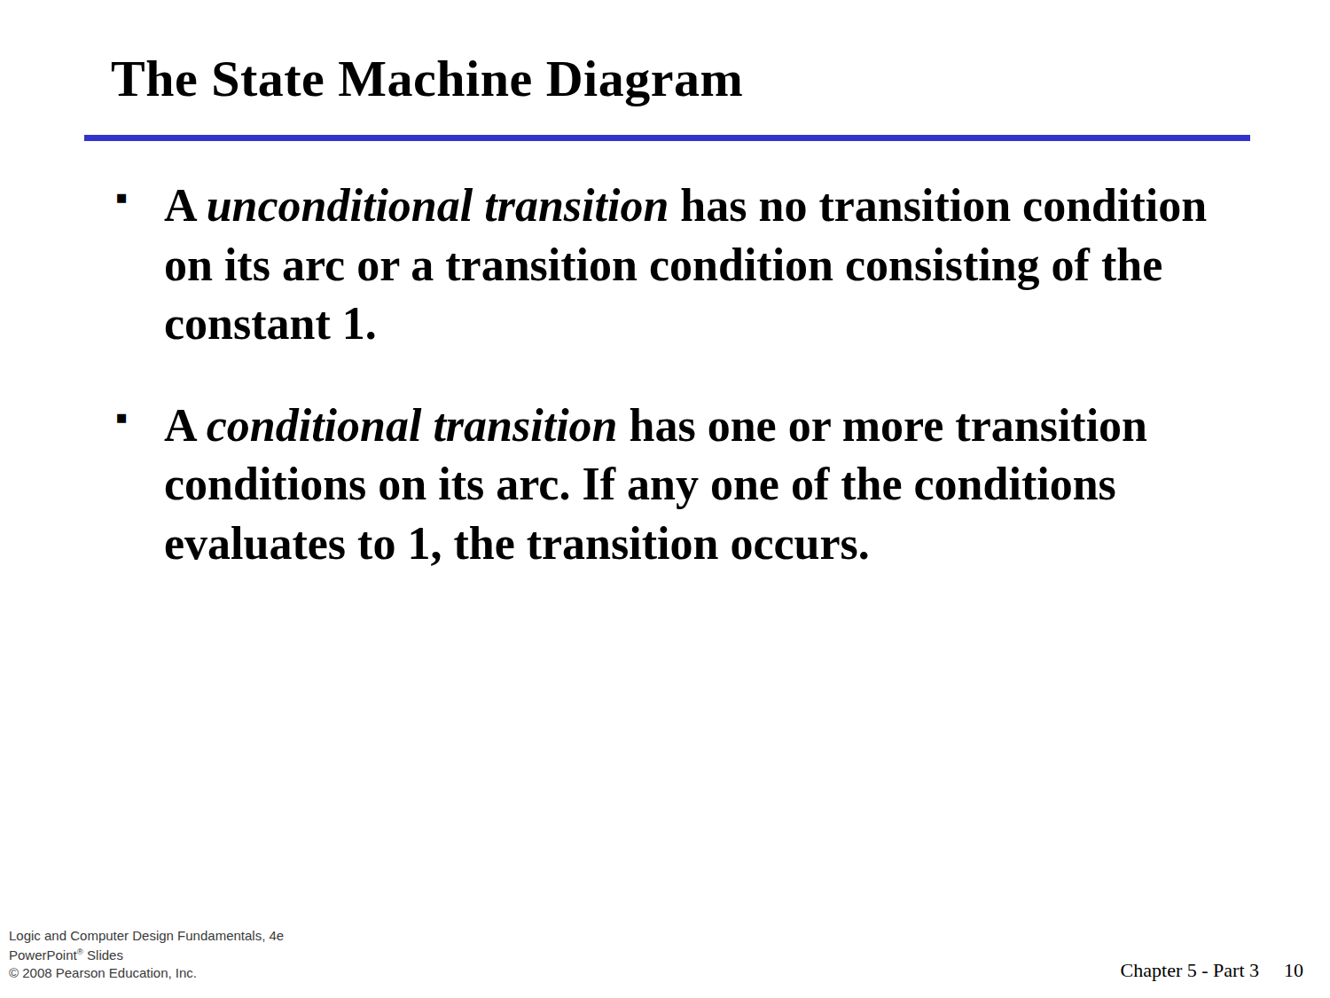The State Machine Diagram
A unconditional transition has no transition condition on its arc or a transition condition consisting of the constant 1.
A conditional transition has one or more transition conditions on its arc. If any one of the conditions evaluates to 1, the transition occurs.
Logic and Computer Design Fundamentals, 4e
PowerPoint® Slides
© 2008 Pearson Education, Inc.
Chapter 5 - Part 310